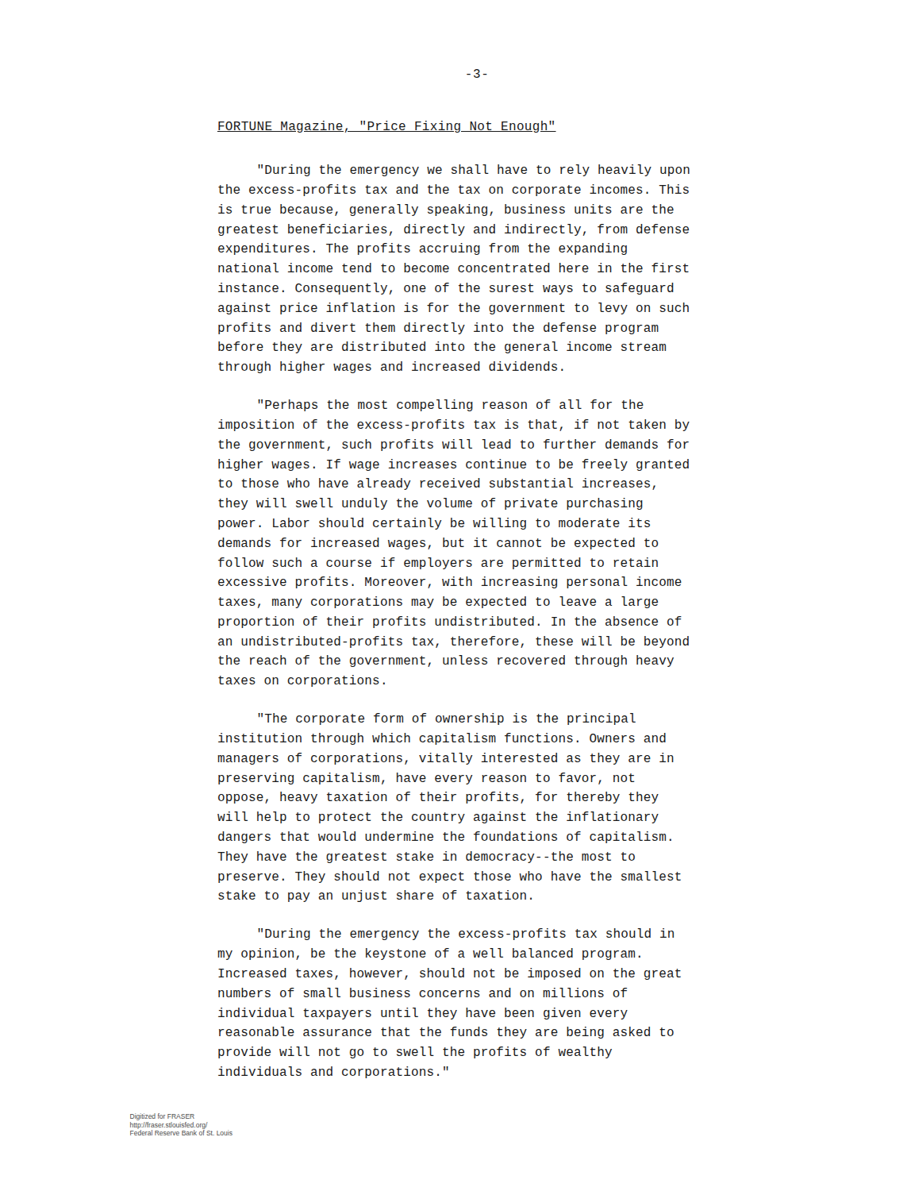-3-
FORTUNE Magazine, "Price Fixing Not Enough"
"During the emergency we shall have to rely heavily upon the excess-profits tax and the tax on corporate incomes. This is true because, generally speaking, business units are the greatest beneficiaries, directly and indirectly, from defense expenditures. The profits accruing from the expanding national income tend to become concentrated here in the first instance. Consequently, one of the surest ways to safeguard against price inflation is for the government to levy on such profits and divert them directly into the defense program before they are distributed into the general income stream through higher wages and increased dividends.
"Perhaps the most compelling reason of all for the imposition of the excess-profits tax is that, if not taken by the government, such profits will lead to further demands for higher wages. If wage increases continue to be freely granted to those who have already received substantial increases, they will swell unduly the volume of private purchasing power. Labor should certainly be willing to moderate its demands for increased wages, but it cannot be expected to follow such a course if employers are permitted to retain excessive profits. Moreover, with increasing personal income taxes, many corporations may be expected to leave a large proportion of their profits undistributed. In the absence of an undistributed-profits tax, therefore, these will be beyond the reach of the government, unless recovered through heavy taxes on corporations.
"The corporate form of ownership is the principal institution through which capitalism functions. Owners and managers of corporations, vitally interested as they are in preserving capitalism, have every reason to favor, not oppose, heavy taxation of their profits, for thereby they will help to protect the country against the inflationary dangers that would undermine the foundations of capitalism. They have the greatest stake in democracy--the most to preserve. They should not expect those who have the smallest stake to pay an unjust share of taxation.
"During the emergency the excess-profits tax should in my opinion, be the keystone of a well balanced program. Increased taxes, however, should not be imposed on the great numbers of small business concerns and on millions of individual taxpayers until they have been given every reasonable assurance that the funds they are being asked to provide will not go to swell the profits of wealthy individuals and corporations."
Digitized for FRASER
http://fraser.stlouisfed.org/
Federal Reserve Bank of St. Louis